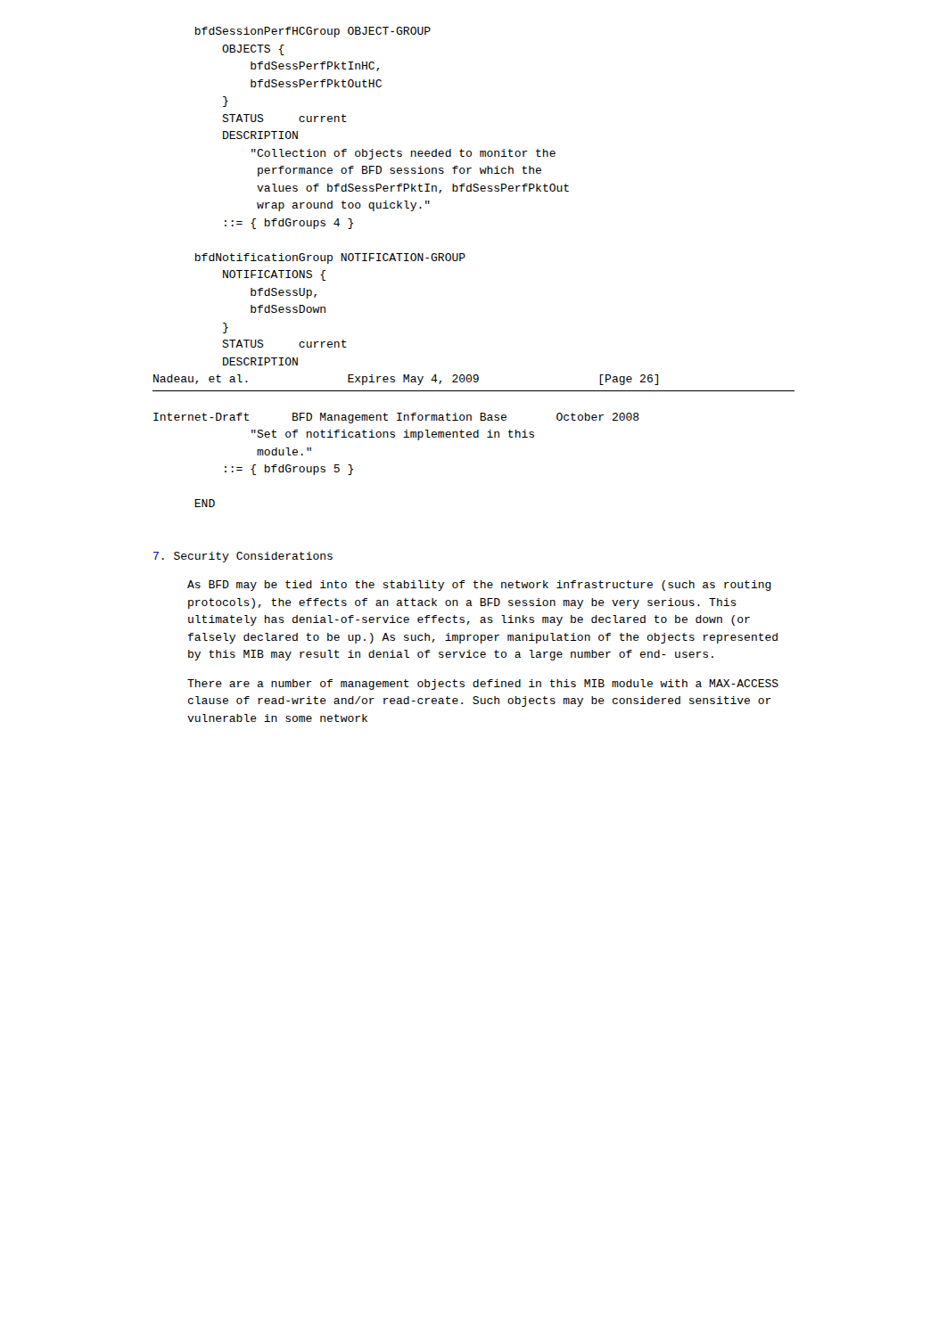bfdSessionPerfHCGroup OBJECT-GROUP
          OBJECTS {
              bfdSessPerfPktInHC,
              bfdSessPerfPktOutHC
          }
          STATUS     current
          DESCRIPTION
              "Collection of objects needed to monitor the
               performance of BFD sessions for which the
               values of bfdSessPerfPktIn, bfdSessPerfPktOut
               wrap around too quickly."
          ::= { bfdGroups 4 }

      bfdNotificationGroup NOTIFICATION-GROUP
          NOTIFICATIONS {
              bfdSessUp,
              bfdSessDown
          }
          STATUS     current
          DESCRIPTION
Nadeau, et al. Expires May 4, 2009 [Page 26]
Internet-Draft BFD Management Information Base October 2008
              "Set of notifications implemented in this
               module."
          ::= { bfdGroups 5 }

      END
7. Security Considerations
As BFD may be tied into the stability of the network infrastructure (such as routing protocols), the effects of an attack on a BFD session may be very serious. This ultimately has denial-of-service effects, as links may be declared to be down (or falsely declared to be up.) As such, improper manipulation of the objects represented by this MIB may result in denial of service to a large number of end- users.
There are a number of management objects defined in this MIB module with a MAX-ACCESS clause of read-write and/or read-create. Such objects may be considered sensitive or vulnerable in some network